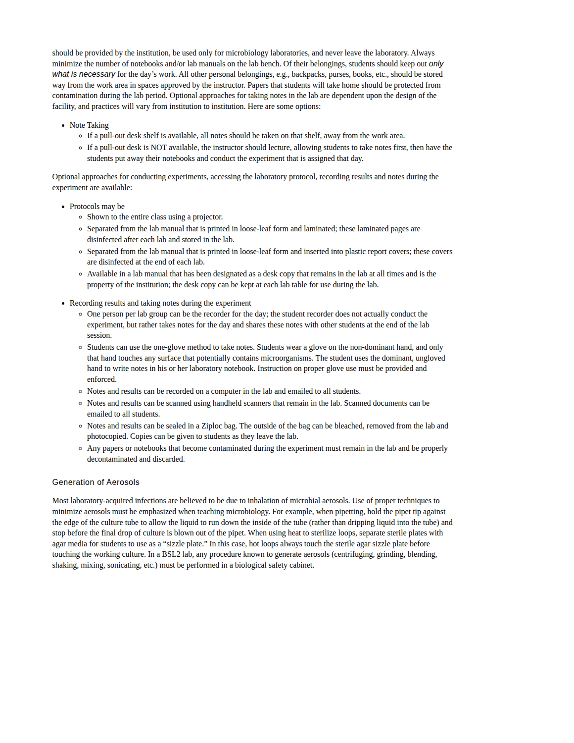should be provided by the institution, be used only for microbiology laboratories, and never leave the laboratory. Always minimize the number of notebooks and/or lab manuals on the lab bench. Of their belongings, students should keep out only what is necessary for the day’s work. All other personal belongings, e.g., backpacks, purses, books, etc., should be stored way from the work area in spaces approved by the instructor. Papers that students will take home should be protected from contamination during the lab period. Optional approaches for taking notes in the lab are dependent upon the design of the facility, and practices will vary from institution to institution. Here are some options:
Note Taking
If a pull-out desk shelf is available, all notes should be taken on that shelf, away from the work area.
If a pull-out desk is NOT available, the instructor should lecture, allowing students to take notes first, then have the students put away their notebooks and conduct the experiment that is assigned that day.
Optional approaches for conducting experiments, accessing the laboratory protocol, recording results and notes during the experiment are available:
Protocols may be
Shown to the entire class using a projector.
Separated from the lab manual that is printed in loose-leaf form and laminated; these laminated pages are disinfected after each lab and stored in the lab.
Separated from the lab manual that is printed in loose-leaf form and inserted into plastic report covers; these covers are disinfected at the end of each lab.
Available in a lab manual that has been designated as a desk copy that remains in the lab at all times and is the property of the institution; the desk copy can be kept at each lab table for use during the lab.
Recording results and taking notes during the experiment
One person per lab group can be the recorder for the day; the student recorder does not actually conduct the experiment, but rather takes notes for the day and shares these notes with other students at the end of the lab session.
Students can use the one‑glove method to take notes. Students wear a glove on the non-dominant hand, and only that hand touches any surface that potentially contains microorganisms. The student uses the dominant, ungloved hand to write notes in his or her laboratory notebook. Instruction on proper glove use must be provided and enforced.
Notes and results can be recorded on a computer in the lab and emailed to all students.
Notes and results can be scanned using handheld scanners that remain in the lab. Scanned documents can be emailed to all students.
Notes and results can be sealed in a Ziploc bag. The outside of the bag can be bleached, removed from the lab and photocopied. Copies can be given to students as they leave the lab.
Any papers or notebooks that become contaminated during the experiment must remain in the lab and be properly decontaminated and discarded.
Generation of Aerosols
Most laboratory-acquired infections are believed to be due to inhalation of microbial aerosols. Use of proper techniques to minimize aerosols must be emphasized when teaching microbiology. For example, when pipetting, hold the pipet tip against the edge of the culture tube to allow the liquid to run down the inside of the tube (rather than dripping liquid into the tube) and stop before the final drop of culture is blown out of the pipet. When using heat to sterilize loops, separate sterile plates with agar media for students to use as a “sizzle plate.” In this case, hot loops always touch the sterile agar sizzle plate before touching the working culture. In a BSL2 lab, any procedure known to generate aerosols (centrifuging, grinding, blending, shaking, mixing, sonicating, etc.) must be performed in a biological safety cabinet.